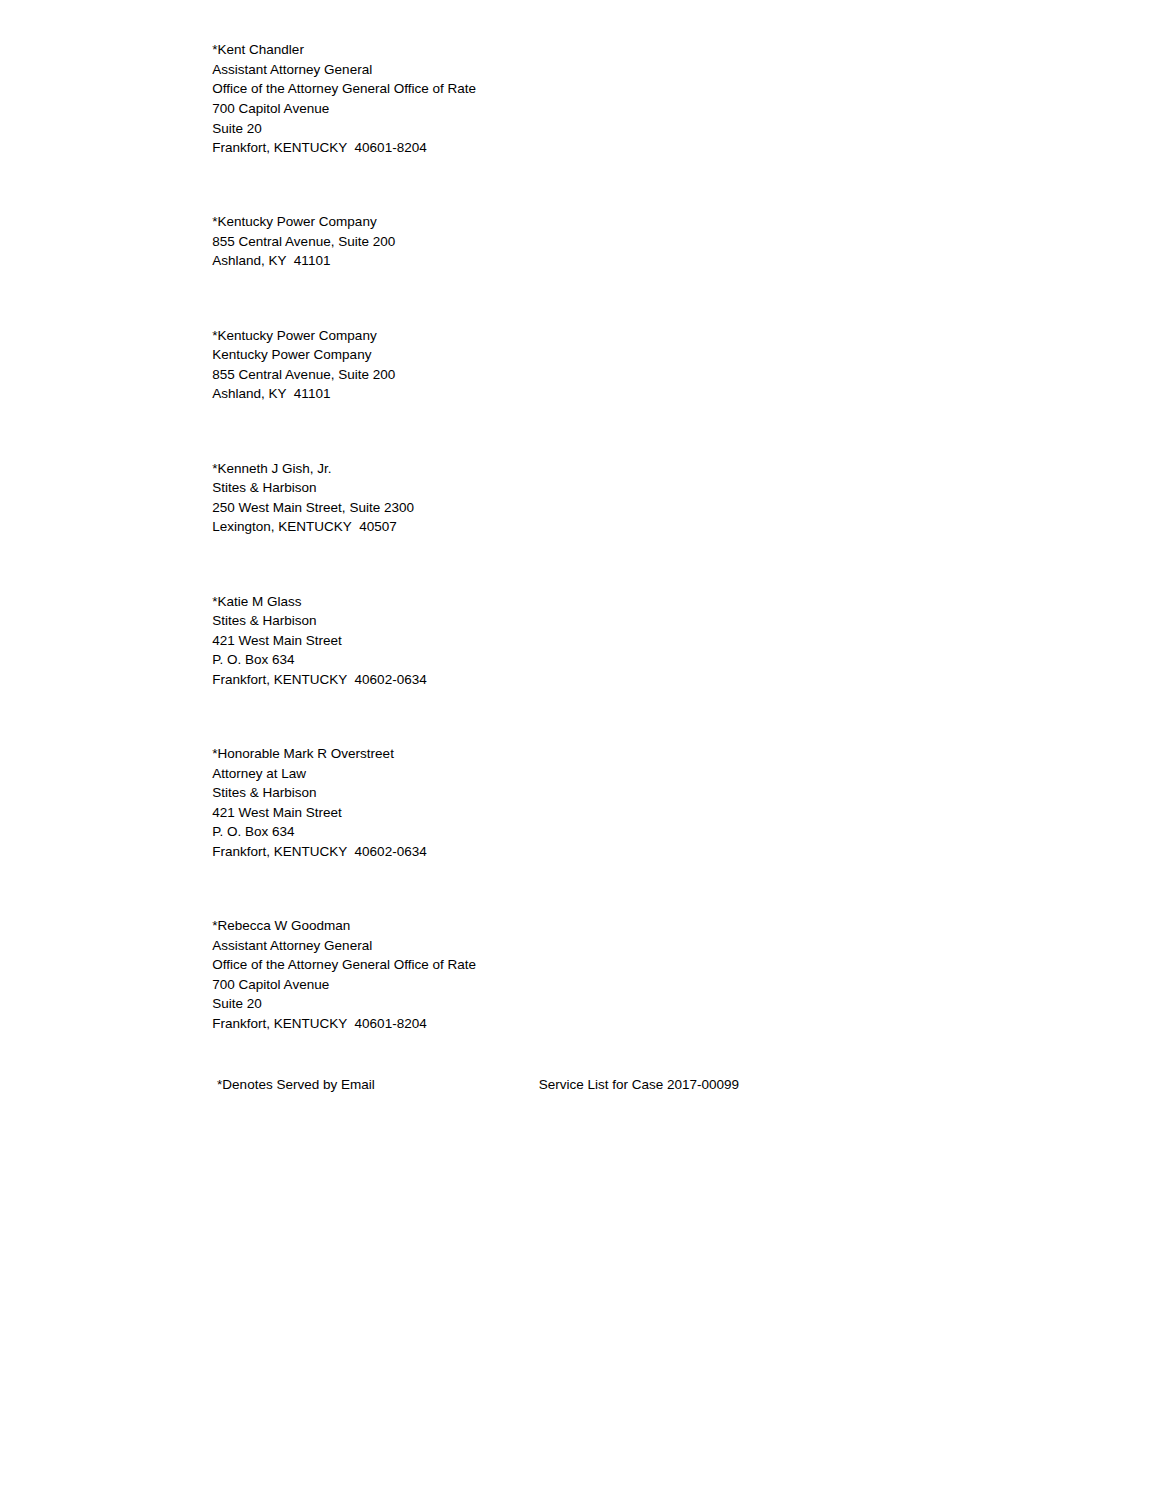*Kent Chandler
Assistant Attorney General
Office of the Attorney General Office of Rate
700 Capitol Avenue
Suite 20
Frankfort, KENTUCKY 40601-8204
*Kentucky Power Company
855 Central Avenue, Suite 200
Ashland, KY 41101
*Kentucky Power Company
Kentucky Power Company
855 Central Avenue, Suite 200
Ashland, KY 41101
*Kenneth J Gish, Jr.
Stites & Harbison
250 West Main Street, Suite 2300
Lexington, KENTUCKY 40507
*Katie M Glass
Stites & Harbison
421 West Main Street
P. O. Box 634
Frankfort, KENTUCKY 40602-0634
*Honorable Mark R Overstreet
Attorney at Law
Stites & Harbison
421 West Main Street
P. O. Box 634
Frankfort, KENTUCKY 40602-0634
*Rebecca W Goodman
Assistant Attorney General
Office of the Attorney General Office of Rate
700 Capitol Avenue
Suite 20
Frankfort, KENTUCKY 40601-8204
*Denotes Served by Email Service List for Case 2017-00099